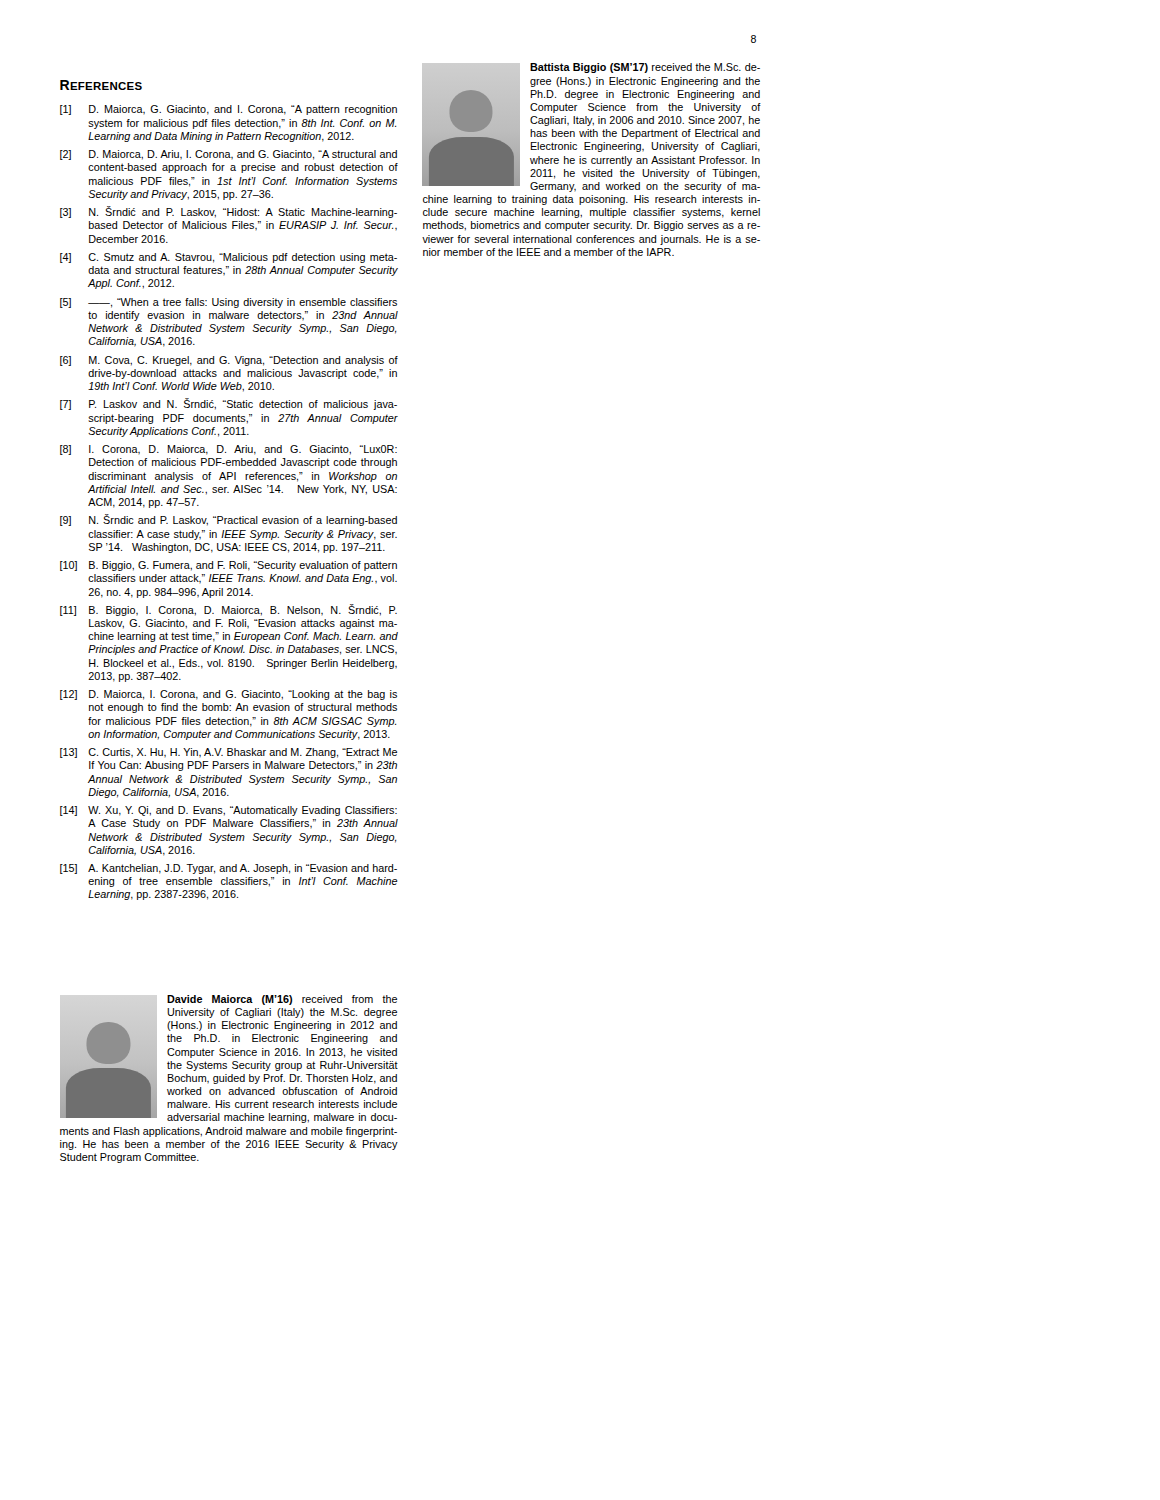8
REFERENCES
[1] D. Maiorca, G. Giacinto, and I. Corona, “A pattern recognition system for malicious pdf files detection,” in 8th Int. Conf. on M. Learning and Data Mining in Pattern Recognition, 2012.
[2] D. Maiorca, D. Ariu, I. Corona, and G. Giacinto, “A structural and content-based approach for a precise and robust detection of malicious PDF files,” in 1st Int’l Conf. Information Systems Security and Privacy, 2015, pp. 27–36.
[3] N. Šrndić and P. Laskov, “Hidost: A Static Machine-learning-based Detector of Malicious Files,” in EURASIP J. Inf. Secur., December 2016.
[4] C. Smutz and A. Stavrou, “Malicious pdf detection using meta-data and structural features,” in 28th Annual Computer Security Appl. Conf., 2012.
[5]——, “When a tree falls: Using diversity in ensemble classifiers to identify evasion in malware detectors,” in 23nd Annual Network & Distributed System Security Symp., San Diego, California, USA, 2016.
[6] M. Cova, C. Kruegel, and G. Vigna, “Detection and analysis of drive-by-download attacks and malicious Javascript code,” in 19th Int’l Conf. World Wide Web, 2010.
[7] P. Laskov and N. Šrndić, “Static detection of malicious javascript-bearing PDF documents,” in 27th Annual Computer Security Applications Conf., 2011.
[8] I. Corona, D. Maiorca, D. Ariu, and G. Giacinto, “Lux0R: Detection of malicious PDF-embedded Javascript code through discriminant analysis of API references,” in Workshop on Artificial Intell. and Sec., ser. AISec ’14. New York, NY, USA: ACM, 2014, pp. 47–57.
[9] N. Šrndic and P. Laskov, “Practical evasion of a learning-based classifier: A case study,” in IEEE Symp. Security & Privacy, ser. SP ’14. Washington, DC, USA: IEEE CS, 2014, pp. 197–211.
[10] B. Biggio, G. Fumera, and F. Roli, “Security evaluation of pattern classifiers under attack,” IEEE Trans. Knowl. and Data Eng., vol. 26, no. 4, pp. 984–996, April 2014.
[11] B. Biggio, I. Corona, D. Maiorca, B. Nelson, N. Šrndić, P. Laskov, G. Giacinto, and F. Roli, “Evasion attacks against machine learning at test time,” in European Conf. Mach. Learn. and Principles and Practice of Knowl. Disc. in Databases, ser. LNCS, H. Blockeel et al., Eds., vol. 8190. Springer Berlin Heidelberg, 2013, pp. 387–402.
[12] D. Maiorca, I. Corona, and G. Giacinto, “Looking at the bag is not enough to find the bomb: An evasion of structural methods for malicious PDF files detection,” in 8th ACM SIGSAC Symp. on Information, Computer and Communications Security, 2013.
[13] C. Curtis, X. Hu, H. Yin, A.V. Bhaskar and M. Zhang, “Extract Me If You Can: Abusing PDF Parsers in Malware Detectors,” in 23th Annual Network & Distributed System Security Symp., San Diego, California, USA, 2016.
[14] W. Xu, Y. Qi, and D. Evans, “Automatically Evading Classifiers: A Case Study on PDF Malware Classifiers,” in 23th Annual Network & Distributed System Security Symp., San Diego, California, USA, 2016.
[15] A. Kantchelian, J.D. Tygar, and A. Joseph, in “Evasion and hardening of tree ensemble classifiers,” in Int’l Conf. Machine Learning, pp. 2387-2396, 2016.
Davide Maiorca (M’16) received from the University of Cagliari (Italy) the M.Sc. degree (Hons.) in Electronic Engineering in 2012 and the Ph.D. in Electronic Engineering and Computer Science in 2016. In 2013, he visited the Systems Security group at Ruhr-Universität Bochum, guided by Prof. Dr. Thorsten Holz, and worked on advanced obfuscation of Android malware. His current research interests include adversarial machine learning, malware in documents and Flash applications, Android malware and mobile fingerprinting. He has been a member of the 2016 IEEE Security & Privacy Student Program Committee.
Battista Biggio (SM’17) received the M.Sc. degree (Hons.) in Electronic Engineering and the Ph.D. degree in Electronic Engineering and Computer Science from the University of Cagliari, Italy, in 2006 and 2010. Since 2007, he has been with the Department of Electrical and Electronic Engineering, University of Cagliari, where he is currently an Assistant Professor. In 2011, he visited the University of Tübingen, Germany, and worked on the security of machine learning to training data poisoning. His research interests include secure machine learning, multiple classifier systems, kernel methods, biometrics and computer security. Dr. Biggio serves as a reviewer for several international conferences and journals. He is a senior member of the IEEE and a member of the IAPR.